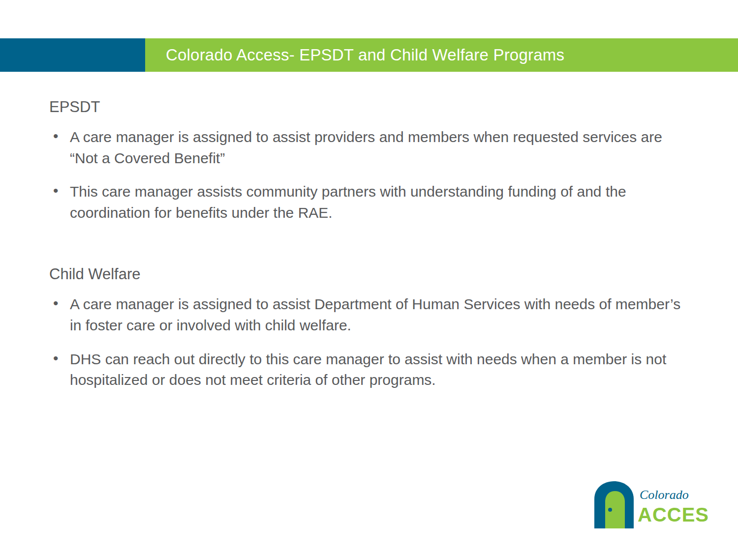Colorado Access- EPSDT and Child Welfare Programs
EPSDT
A care manager is assigned to assist providers and members when requested services are “Not a Covered Benefit”
This care manager assists community partners with understanding funding of and the coordination for benefits under the RAE.
Child Welfare
A care manager is assigned to assist Department of Human Services with needs of member’s in foster care or involved with child welfare.
DHS can reach out directly to this care manager to assist with needs when a member is not hospitalized or does not meet criteria of other programs.
Colorado ACCESS